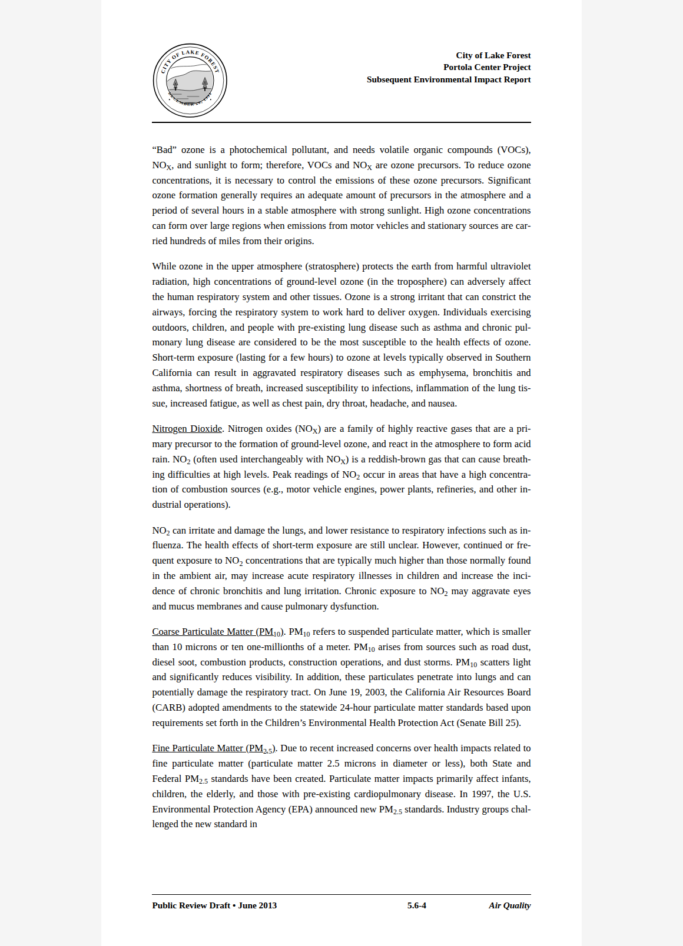CITY OF LAKE FOREST DECEMBER 20, 1991
City of Lake Forest
Portola Center Project
Subsequent Environmental Impact Report
“Bad” ozone is a photochemical pollutant, and needs volatile organic compounds (VOCs), NOX, and sunlight to form; therefore, VOCs and NOX are ozone precursors. To reduce ozone concentrations, it is necessary to control the emissions of these ozone precursors. Significant ozone formation generally requires an adequate amount of precursors in the atmosphere and a period of several hours in a stable atmosphere with strong sunlight. High ozone concentrations can form over large regions when emissions from motor vehicles and stationary sources are carried hundreds of miles from their origins.
While ozone in the upper atmosphere (stratosphere) protects the earth from harmful ultraviolet radiation, high concentrations of ground-level ozone (in the troposphere) can adversely affect the human respiratory system and other tissues. Ozone is a strong irritant that can constrict the airways, forcing the respiratory system to work hard to deliver oxygen. Individuals exercising outdoors, children, and people with pre-existing lung disease such as asthma and chronic pulmonary lung disease are considered to be the most susceptible to the health effects of ozone. Short-term exposure (lasting for a few hours) to ozone at levels typically observed in Southern California can result in aggravated respiratory diseases such as emphysema, bronchitis and asthma, shortness of breath, increased susceptibility to infections, inflammation of the lung tissue, increased fatigue, as well as chest pain, dry throat, headache, and nausea.
Nitrogen Dioxide. Nitrogen oxides (NOX) are a family of highly reactive gases that are a primary precursor to the formation of ground-level ozone, and react in the atmosphere to form acid rain. NO2 (often used interchangeably with NOX) is a reddish-brown gas that can cause breathing difficulties at high levels. Peak readings of NO2 occur in areas that have a high concentration of combustion sources (e.g., motor vehicle engines, power plants, refineries, and other industrial operations).
NO2 can irritate and damage the lungs, and lower resistance to respiratory infections such as influenza. The health effects of short-term exposure are still unclear. However, continued or frequent exposure to NO2 concentrations that are typically much higher than those normally found in the ambient air, may increase acute respiratory illnesses in children and increase the incidence of chronic bronchitis and lung irritation. Chronic exposure to NO2 may aggravate eyes and mucus membranes and cause pulmonary dysfunction.
Coarse Particulate Matter (PM10). PM10 refers to suspended particulate matter, which is smaller than 10 microns or ten one-millionths of a meter. PM10 arises from sources such as road dust, diesel soot, combustion products, construction operations, and dust storms. PM10 scatters light and significantly reduces visibility. In addition, these particulates penetrate into lungs and can potentially damage the respiratory tract. On June 19, 2003, the California Air Resources Board (CARB) adopted amendments to the statewide 24-hour particulate matter standards based upon requirements set forth in the Children’s Environmental Health Protection Act (Senate Bill 25).
Fine Particulate Matter (PM2.5). Due to recent increased concerns over health impacts related to fine particulate matter (particulate matter 2.5 microns in diameter or less), both State and Federal PM2.5 standards have been created. Particulate matter impacts primarily affect infants, children, the elderly, and those with pre-existing cardiopulmonary disease. In 1997, the U.S. Environmental Protection Agency (EPA) announced new PM2.5 standards. Industry groups challenged the new standard in
Public Review Draft • June 2013
5.6-4
Air Quality